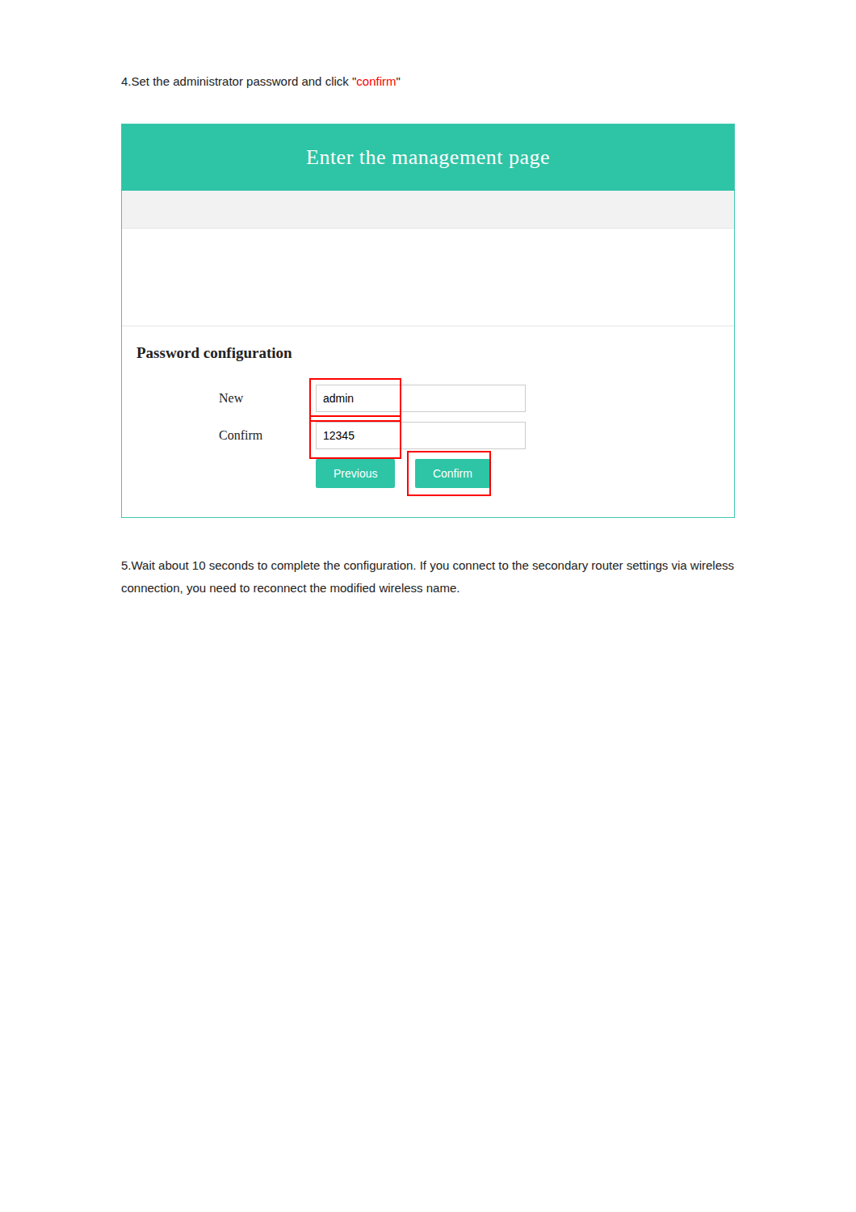4.Set the administrator password and click "confirm"
Enter the management page
Password configuration
| New | |
| Confirm | |
| | Previous Confirm |
5.Wait about 10 seconds to complete the configuration. If you connect to the secondary router settings via wireless connection, you need to reconnect the modified wireless name.